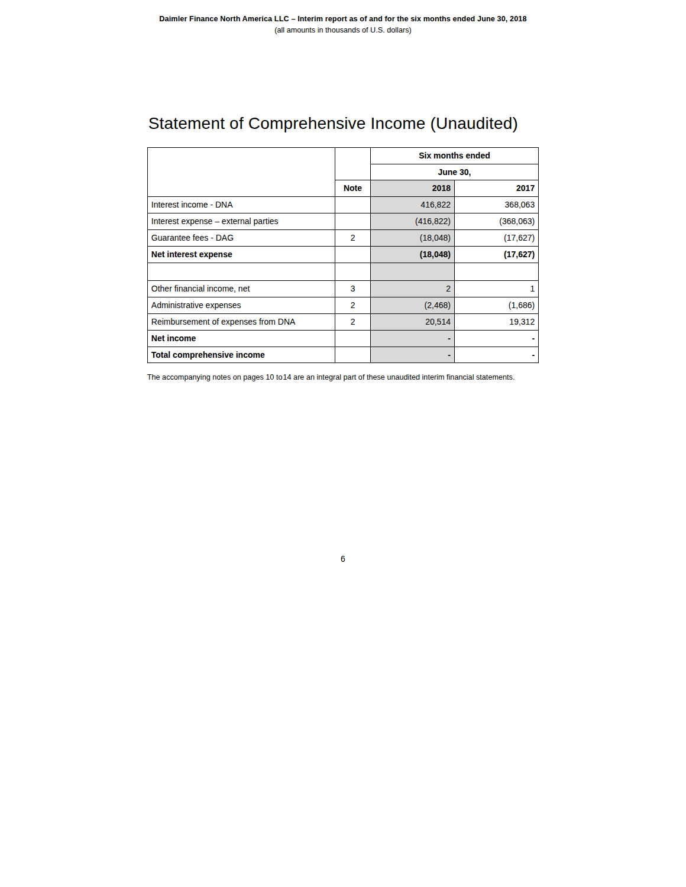Daimler Finance North America LLC – Interim report as of and for the six months ended June 30, 2018
(all amounts in thousands of U.S. dollars)
Statement of Comprehensive Income (Unaudited)
| | | Six months ended |
| --- | --- | --- |
| | | June 30, |
| | Note | 2018 | 2017 |
| Interest income - DNA | | 416,822 | 368,063 |
| Interest expense – external parties | | (416,822) | (368,063) |
| Guarantee fees - DAG | 2 | (18,048) | (17,627) |
| Net interest expense | | (18,048) | (17,627) |
| Other financial income, net | 3 | 2 | 1 |
| Administrative expenses | 2 | (2,468) | (1,686) |
| Reimbursement of expenses from DNA | 2 | 20,514 | 19,312 |
| Net income | | - | - |
| Total comprehensive income | | - | - |
The accompanying notes on pages 10 to 14 are an integral part of these unaudited interim financial statements.
6